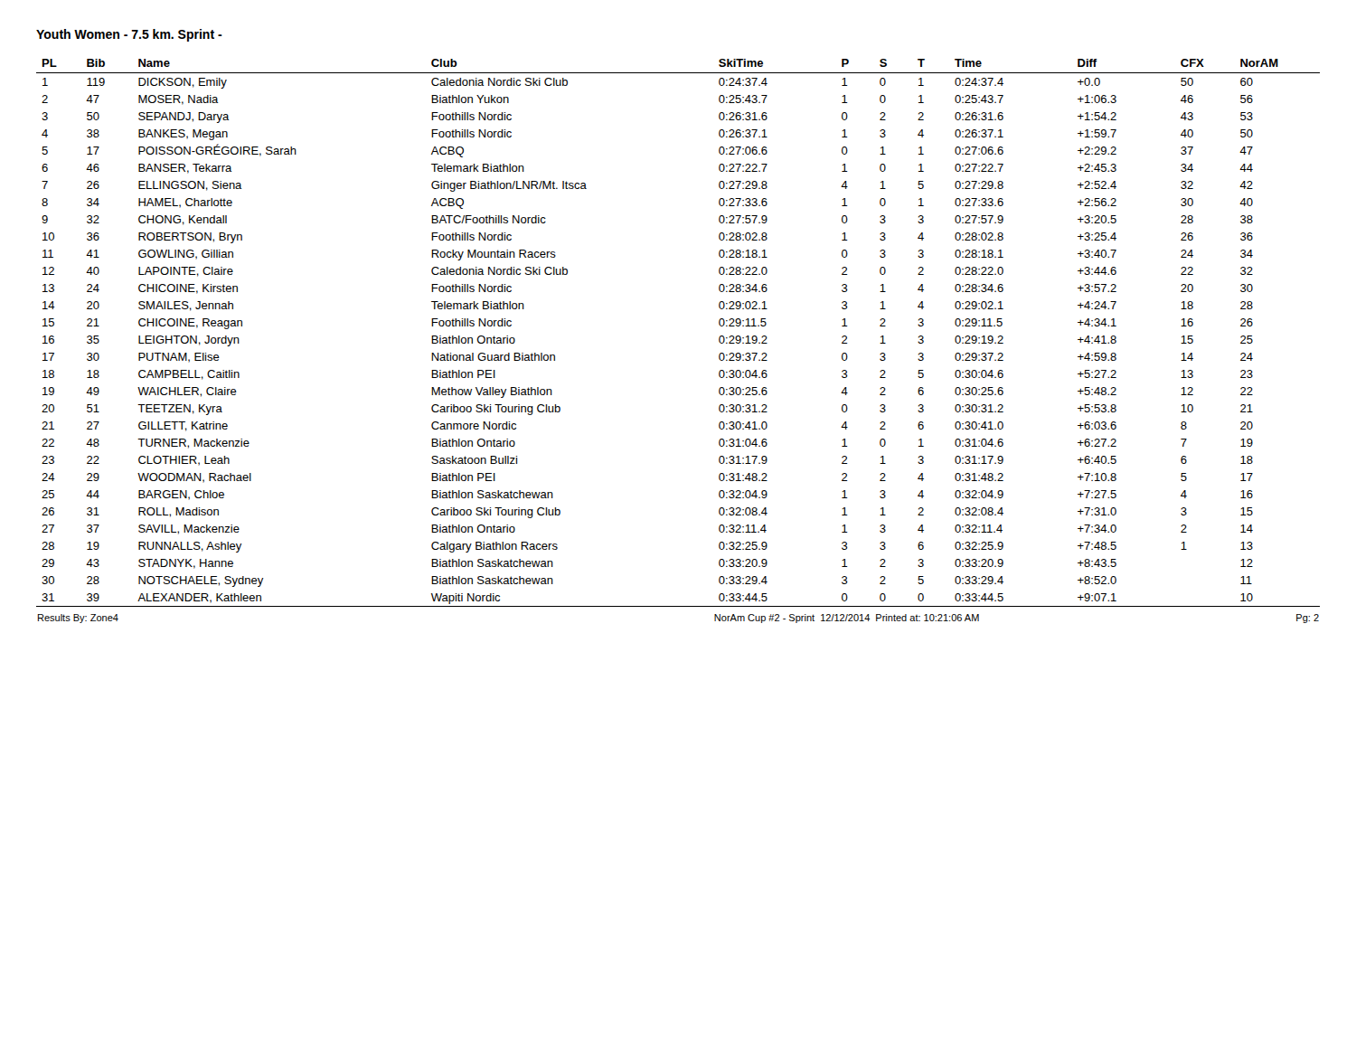Youth Women - 7.5 km. Sprint -
| PL | Bib | Name | Club | SkiTime | P | S | T | Time | Diff | CFX | NorAM |
| --- | --- | --- | --- | --- | --- | --- | --- | --- | --- | --- | --- |
| 1 | 119 | DICKSON, Emily | Caledonia Nordic Ski Club | 0:24:37.4 | 1 | 0 | 1 | 0:24:37.4 | +0.0 | 50 | 60 |
| 2 | 47 | MOSER, Nadia | Biathlon Yukon | 0:25:43.7 | 1 | 0 | 1 | 0:25:43.7 | +1:06.3 | 46 | 56 |
| 3 | 50 | SEPANDJ, Darya | Foothills Nordic | 0:26:31.6 | 0 | 2 | 2 | 0:26:31.6 | +1:54.2 | 43 | 53 |
| 4 | 38 | BANKES, Megan | Foothills Nordic | 0:26:37.1 | 1 | 3 | 4 | 0:26:37.1 | +1:59.7 | 40 | 50 |
| 5 | 17 | POISSON-GRÉGOIRE, Sarah | ACBQ | 0:27:06.6 | 0 | 1 | 1 | 0:27:06.6 | +2:29.2 | 37 | 47 |
| 6 | 46 | BANSER, Tekarra | Telemark Biathlon | 0:27:22.7 | 1 | 0 | 1 | 0:27:22.7 | +2:45.3 | 34 | 44 |
| 7 | 26 | ELLINGSON, Siena | Ginger Biathlon/LNR/Mt. Itsca | 0:27:29.8 | 4 | 1 | 5 | 0:27:29.8 | +2:52.4 | 32 | 42 |
| 8 | 34 | HAMEL, Charlotte | ACBQ | 0:27:33.6 | 1 | 0 | 1 | 0:27:33.6 | +2:56.2 | 30 | 40 |
| 9 | 32 | CHONG, Kendall | BATC/Foothills Nordic | 0:27:57.9 | 0 | 3 | 3 | 0:27:57.9 | +3:20.5 | 28 | 38 |
| 10 | 36 | ROBERTSON, Bryn | Foothills Nordic | 0:28:02.8 | 1 | 3 | 4 | 0:28:02.8 | +3:25.4 | 26 | 36 |
| 11 | 41 | GOWLING, Gillian | Rocky Mountain Racers | 0:28:18.1 | 0 | 3 | 3 | 0:28:18.1 | +3:40.7 | 24 | 34 |
| 12 | 40 | LAPOINTE, Claire | Caledonia Nordic Ski Club | 0:28:22.0 | 2 | 0 | 2 | 0:28:22.0 | +3:44.6 | 22 | 32 |
| 13 | 24 | CHICOINE, Kirsten | Foothills Nordic | 0:28:34.6 | 3 | 1 | 4 | 0:28:34.6 | +3:57.2 | 20 | 30 |
| 14 | 20 | SMAILES, Jennah | Telemark Biathlon | 0:29:02.1 | 3 | 1 | 4 | 0:29:02.1 | +4:24.7 | 18 | 28 |
| 15 | 21 | CHICOINE, Reagan | Foothills Nordic | 0:29:11.5 | 1 | 2 | 3 | 0:29:11.5 | +4:34.1 | 16 | 26 |
| 16 | 35 | LEIGHTON, Jordyn | Biathlon Ontario | 0:29:19.2 | 2 | 1 | 3 | 0:29:19.2 | +4:41.8 | 15 | 25 |
| 17 | 30 | PUTNAM, Elise | National Guard Biathlon | 0:29:37.2 | 0 | 3 | 3 | 0:29:37.2 | +4:59.8 | 14 | 24 |
| 18 | 18 | CAMPBELL, Caitlin | Biathlon PEI | 0:30:04.6 | 3 | 2 | 5 | 0:30:04.6 | +5:27.2 | 13 | 23 |
| 19 | 49 | WAICHLER, Claire | Methow Valley Biathlon | 0:30:25.6 | 4 | 2 | 6 | 0:30:25.6 | +5:48.2 | 12 | 22 |
| 20 | 51 | TEETZEN, Kyra | Cariboo Ski Touring Club | 0:30:31.2 | 0 | 3 | 3 | 0:30:31.2 | +5:53.8 | 10 | 21 |
| 21 | 27 | GILLETT, Katrine | Canmore Nordic | 0:30:41.0 | 4 | 2 | 6 | 0:30:41.0 | +6:03.6 | 8 | 20 |
| 22 | 48 | TURNER, Mackenzie | Biathlon Ontario | 0:31:04.6 | 1 | 0 | 1 | 0:31:04.6 | +6:27.2 | 7 | 19 |
| 23 | 22 | CLOTHIER, Leah | Saskatoon Bullzi | 0:31:17.9 | 2 | 1 | 3 | 0:31:17.9 | +6:40.5 | 6 | 18 |
| 24 | 29 | WOODMAN, Rachael | Biathlon PEI | 0:31:48.2 | 2 | 2 | 4 | 0:31:48.2 | +7:10.8 | 5 | 17 |
| 25 | 44 | BARGEN, Chloe | Biathlon Saskatchewan | 0:32:04.9 | 1 | 3 | 4 | 0:32:04.9 | +7:27.5 | 4 | 16 |
| 26 | 31 | ROLL, Madison | Cariboo Ski Touring Club | 0:32:08.4 | 1 | 1 | 2 | 0:32:08.4 | +7:31.0 | 3 | 15 |
| 27 | 37 | SAVILL, Mackenzie | Biathlon Ontario | 0:32:11.4 | 1 | 3 | 4 | 0:32:11.4 | +7:34.0 | 2 | 14 |
| 28 | 19 | RUNNALLS, Ashley | Calgary Biathlon Racers | 0:32:25.9 | 3 | 3 | 6 | 0:32:25.9 | +7:48.5 | 1 | 13 |
| 29 | 43 | STADNYK, Hanne | Biathlon Saskatchewan | 0:33:20.9 | 1 | 2 | 3 | 0:33:20.9 | +8:43.5 | | 12 |
| 30 | 28 | NOTSCHAELE, Sydney | Biathlon Saskatchewan | 0:33:29.4 | 3 | 2 | 5 | 0:33:29.4 | +8:52.0 | | 11 |
| 31 | 39 | ALEXANDER, Kathleen | Wapiti Nordic | 0:33:44.5 | 0 | 0 | 0 | 0:33:44.5 | +9:07.1 | | 10 |
| Results By: Zone4 | NorAm Cup #2 - Sprint 12/12/2014 Printed at: 10:21:06 AM | Pg: 2 |